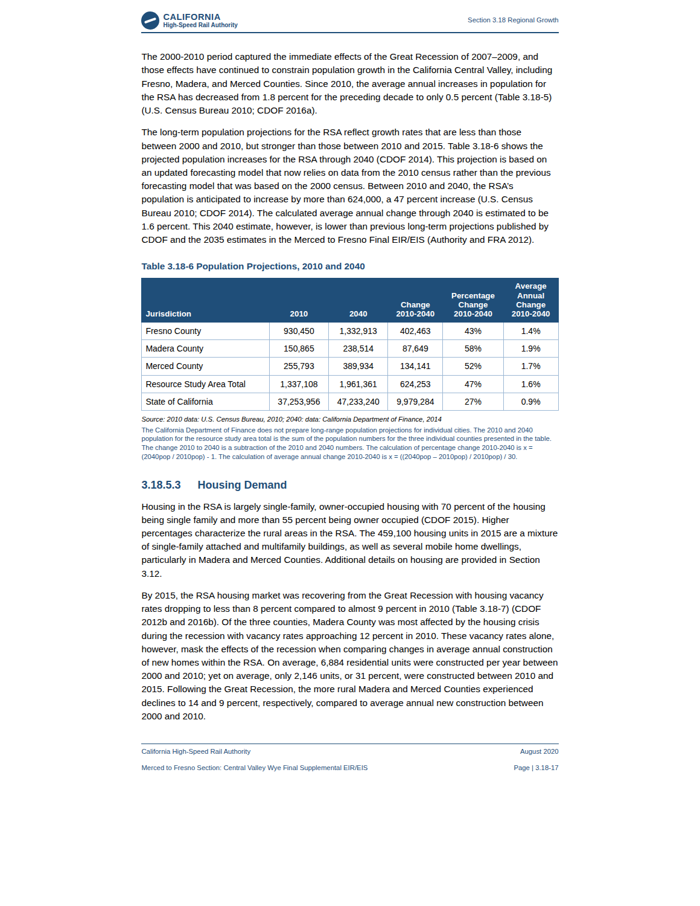CALIFORNIA
High-Speed Rail Authority
Section 3.18 Regional Growth
The 2000-2010 period captured the immediate effects of the Great Recession of 2007–2009, and those effects have continued to constrain population growth in the California Central Valley, including Fresno, Madera, and Merced Counties. Since 2010, the average annual increases in population for the RSA has decreased from 1.8 percent for the preceding decade to only 0.5 percent (Table 3.18-5) (U.S. Census Bureau 2010; CDOF 2016a).
The long-term population projections for the RSA reflect growth rates that are less than those between 2000 and 2010, but stronger than those between 2010 and 2015. Table 3.18-6 shows the projected population increases for the RSA through 2040 (CDOF 2014). This projection is based on an updated forecasting model that now relies on data from the 2010 census rather than the previous forecasting model that was based on the 2000 census. Between 2010 and 2040, the RSA’s population is anticipated to increase by more than 624,000, a 47 percent increase (U.S. Census Bureau 2010; CDOF 2014). The calculated average annual change through 2040 is estimated to be 1.6 percent. This 2040 estimate, however, is lower than previous long-term projections published by CDOF and the 2035 estimates in the Merced to Fresno Final EIR/EIS (Authority and FRA 2012).
Table 3.18-6 Population Projections, 2010 and 2040
| Jurisdiction | 2010 | 2040 | Change 2010-2040 | Percentage Change 2010-2040 | Average Annual Change 2010-2040 |
| --- | --- | --- | --- | --- | --- |
| Fresno County | 930,450 | 1,332,913 | 402,463 | 43% | 1.4% |
| Madera County | 150,865 | 238,514 | 87,649 | 58% | 1.9% |
| Merced County | 255,793 | 389,934 | 134,141 | 52% | 1.7% |
| Resource Study Area Total | 1,337,108 | 1,961,361 | 624,253 | 47% | 1.6% |
| State of California | 37,253,956 | 47,233,240 | 9,979,284 | 27% | 0.9% |
Source: 2010 data: U.S. Census Bureau, 2010; 2040: data: California Department of Finance, 2014
The California Department of Finance does not prepare long-range population projections for individual cities. The 2010 and 2040 population for the resource study area total is the sum of the population numbers for the three individual counties presented in the table. The change 2010 to 2040 is a subtraction of the 2010 and 2040 numbers. The calculation of percentage change 2010-2040 is x = (2040pop / 2010pop) - 1. The calculation of average annual change 2010-2040 is x = ((2040pop – 2010pop) / 2010pop) / 30.
3.18.5.3
Housing Demand
Housing in the RSA is largely single-family, owner-occupied housing with 70 percent of the housing being single family and more than 55 percent being owner occupied (CDOF 2015). Higher percentages characterize the rural areas in the RSA. The 459,100 housing units in 2015 are a mixture of single-family attached and multifamily buildings, as well as several mobile home dwellings, particularly in Madera and Merced Counties. Additional details on housing are provided in Section 3.12.
By 2015, the RSA housing market was recovering from the Great Recession with housing vacancy rates dropping to less than 8 percent compared to almost 9 percent in 2010 (Table 3.18-7) (CDOF 2012b and 2016b). Of the three counties, Madera County was most affected by the housing crisis during the recession with vacancy rates approaching 12 percent in 2010. These vacancy rates alone, however, mask the effects of the recession when comparing changes in average annual construction of new homes within the RSA. On average, 6,884 residential units were constructed per year between 2000 and 2010; yet on average, only 2,146 units, or 31 percent, were constructed between 2010 and 2015. Following the Great Recession, the more rural Madera and Merced Counties experienced declines to 14 and 9 percent, respectively, compared to average annual new construction between 2000 and 2010.
California High-Speed Rail Authority
August 2020
Merced to Fresno Section: Central Valley Wye Final Supplemental EIR/EIS
Page | 3.18-17